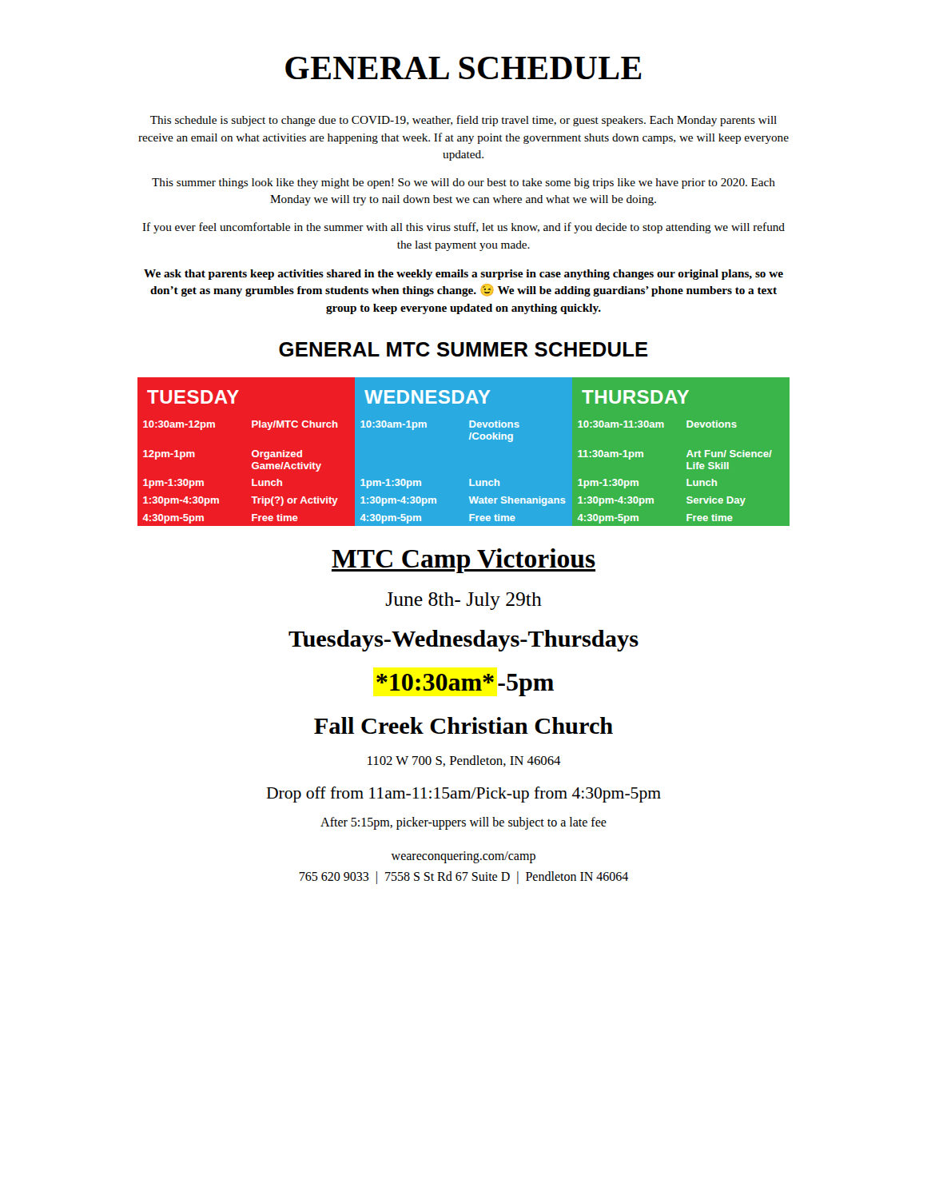GENERAL SCHEDULE
This schedule is subject to change due to COVID-19, weather, field trip travel time, or guest speakers. Each Monday parents will receive an email on what activities are happening that week. If at any point the government shuts down camps, we will keep everyone updated.
This summer things look like they might be open! So we will do our best to take some big trips like we have prior to 2020. Each Monday we will try to nail down best we can where and what we will be doing.
If you ever feel uncomfortable in the summer with all this virus stuff, let us know, and if you decide to stop attending we will refund the last payment you made.
We ask that parents keep activities shared in the weekly emails a surprise in case anything changes our original plans, so we don’t get as many grumbles from students when things change. 😉 We will be adding guardians’ phone numbers to a text group to keep everyone updated on anything quickly.
GENERAL MTC SUMMER SCHEDULE
| TUESDAY | WEDNESDAY | THURSDAY |
| --- | --- | --- |
| 10:30am-12pm | Play/MTC Church | 10:30am-1pm | Devotions /Cooking | 10:30am-11:30am | Devotions |
| 12pm-1pm | Organized Game/Activity | | | 11:30am-1pm | Art Fun/ Science/ Life Skill |
| 1pm-1:30pm | Lunch | 1pm-1:30pm | Lunch | 1pm-1:30pm | Lunch |
| 1:30pm-4:30pm | Trip(?) or Activity | 1:30pm-4:30pm | Water Shenanigans | 1:30pm-4:30pm | Service Day |
| 4:30pm-5pm | Free time | 4:30pm-5pm | Free time | 4:30pm-5pm | Free time |
MTC Camp Victorious
June 8th- July 29th
Tuesdays-Wednesdays-Thursdays
*10:30am*-5pm
Fall Creek Christian Church
1102 W 700 S, Pendleton, IN 46064
Drop off from 11am-11:15am/Pick-up from 4:30pm-5pm
After 5:15pm, picker-uppers will be subject to a late fee
weareconquering.com/camp
765 620 9033 | 7558 S St Rd 67 Suite D | Pendleton IN 46064